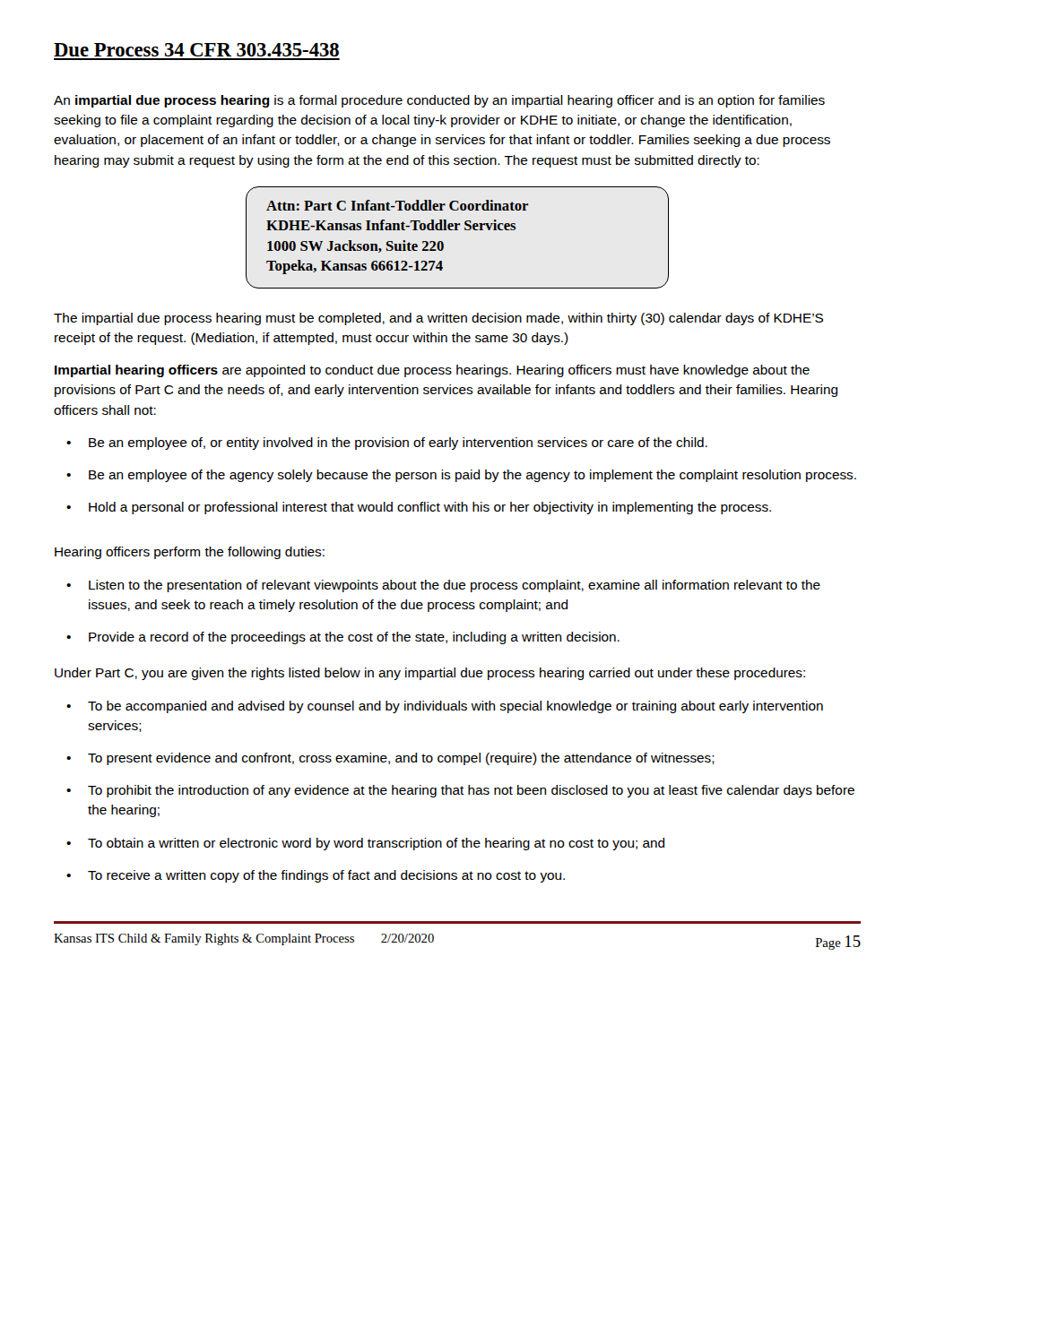Due Process 34 CFR 303.435-438
An impartial due process hearing is a formal procedure conducted by an impartial hearing officer and is an option for families seeking to file a complaint regarding the decision of a local tiny-k provider or KDHE to initiate, or change the identification, evaluation, or placement of an infant or toddler, or a change in services for that infant or toddler. Families seeking a due process hearing may submit a request by using the form at the end of this section. The request must be submitted directly to:
Attn: Part C Infant-Toddler Coordinator
KDHE-Kansas Infant-Toddler Services
1000 SW Jackson, Suite 220
Topeka, Kansas 66612-1274
The impartial due process hearing must be completed, and a written decision made, within thirty (30) calendar days of KDHE’S receipt of the request. (Mediation, if attempted, must occur within the same 30 days.)
Impartial hearing officers are appointed to conduct due process hearings. Hearing officers must have knowledge about the provisions of Part C and the needs of, and early intervention services available for infants and toddlers and their families. Hearing officers shall not:
Be an employee of, or entity involved in the provision of early intervention services or care of the child.
Be an employee of the agency solely because the person is paid by the agency to implement the complaint resolution process.
Hold a personal or professional interest that would conflict with his or her objectivity in implementing the process.
Hearing officers perform the following duties:
Listen to the presentation of relevant viewpoints about the due process complaint, examine all information relevant to the issues, and seek to reach a timely resolution of the due process complaint; and
Provide a record of the proceedings at the cost of the state, including a written decision.
Under Part C, you are given the rights listed below in any impartial due process hearing carried out under these procedures:
To be accompanied and advised by counsel and by individuals with special knowledge or training about early intervention services;
To present evidence and confront, cross examine, and to compel (require) the attendance of witnesses;
To prohibit the introduction of any evidence at the hearing that has not been disclosed to you at least five calendar days before the hearing;
To obtain a written or electronic word by word transcription of the hearing at no cost to you; and
To receive a written copy of the findings of fact and decisions at no cost to you.
Kansas ITS Child & Family Rights & Complaint Process 2/20/2020
Page 15